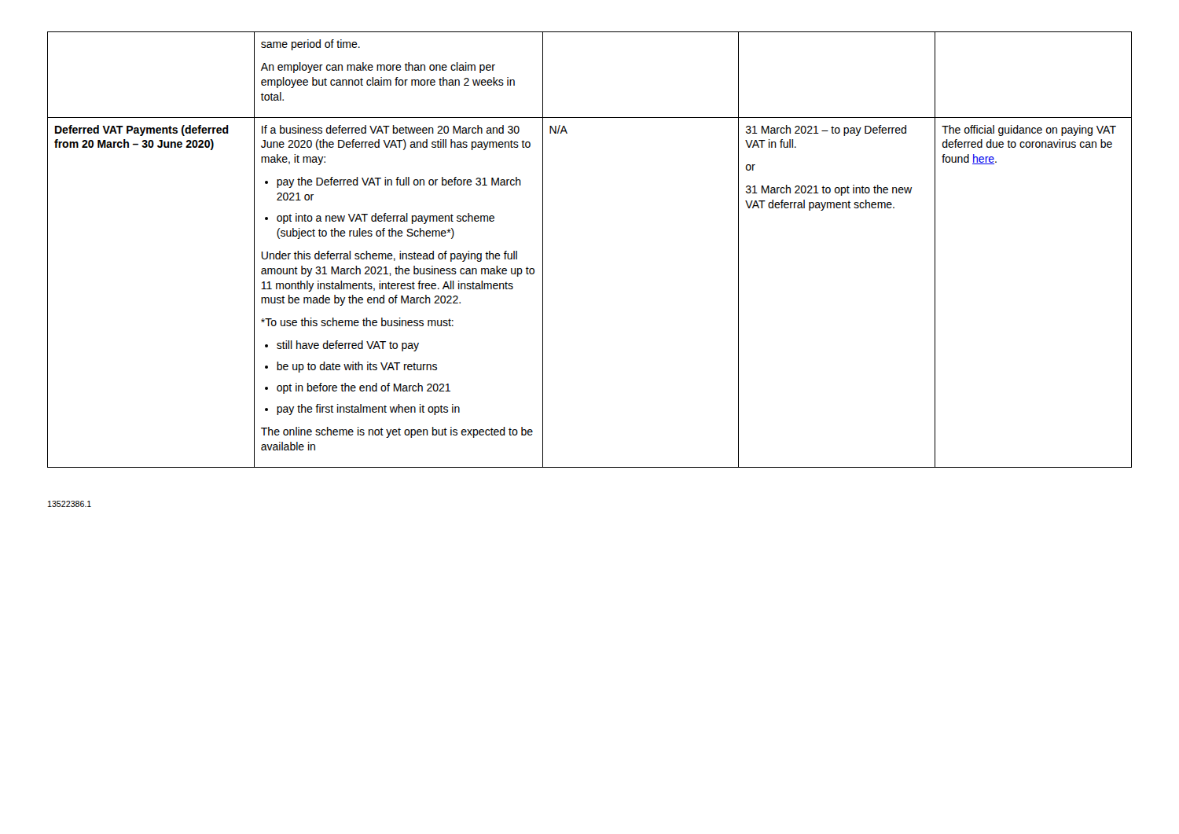| | same period of time. An employer can make more than one claim per employee but cannot claim for more than 2 weeks in total. | | | |
| Deferred VAT Payments (deferred from 20 March – 30 June 2020) | If a business deferred VAT between 20 March and 30 June 2020 (the Deferred VAT) and still has payments to make, it may: pay the Deferred VAT in full on or before 31 March 2021 or opt into a new VAT deferral payment scheme (subject to the rules of the Scheme*) Under this deferral scheme, instead of paying the full amount by 31 March 2021, the business can make up to 11 monthly instalments, interest free. All instalments must be made by the end of March 2022. *To use this scheme the business must: still have deferred VAT to pay be up to date with its VAT returns opt in before the end of March 2021 pay the first instalment when it opts in The online scheme is not yet open but is expected to be available in | N/A | 31 March 2021 – to pay Deferred VAT in full. or 31 March 2021 to opt into the new VAT deferral payment scheme. | The official guidance on paying VAT deferred due to coronavirus can be found here . |
13522386.1